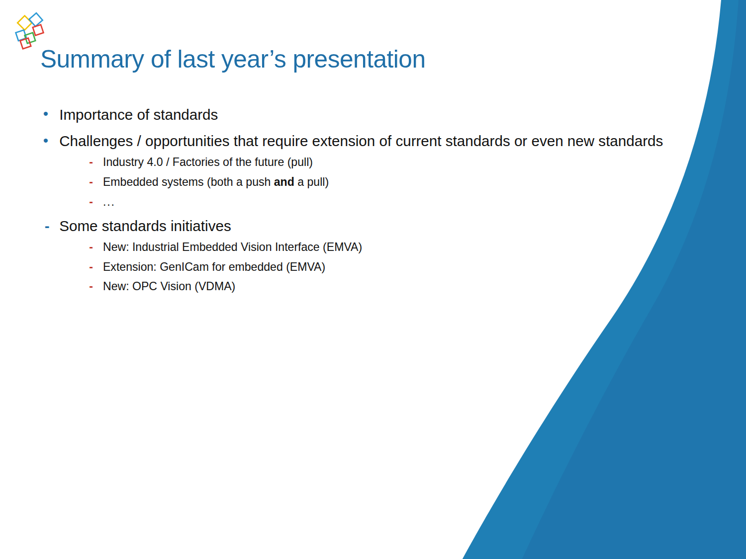Summary of last year’s presentation
Importance of standards
Challenges / opportunities that require extension of current standards or even new standards
Industry 4.0 / Factories of the future (pull)
Embedded systems (both a push and a pull)
...
Some standards initiatives
New: Industrial Embedded Vision Interface (EMVA)
Extension: GenICam for embedded (EMVA)
New: OPC Vision (VDMA)